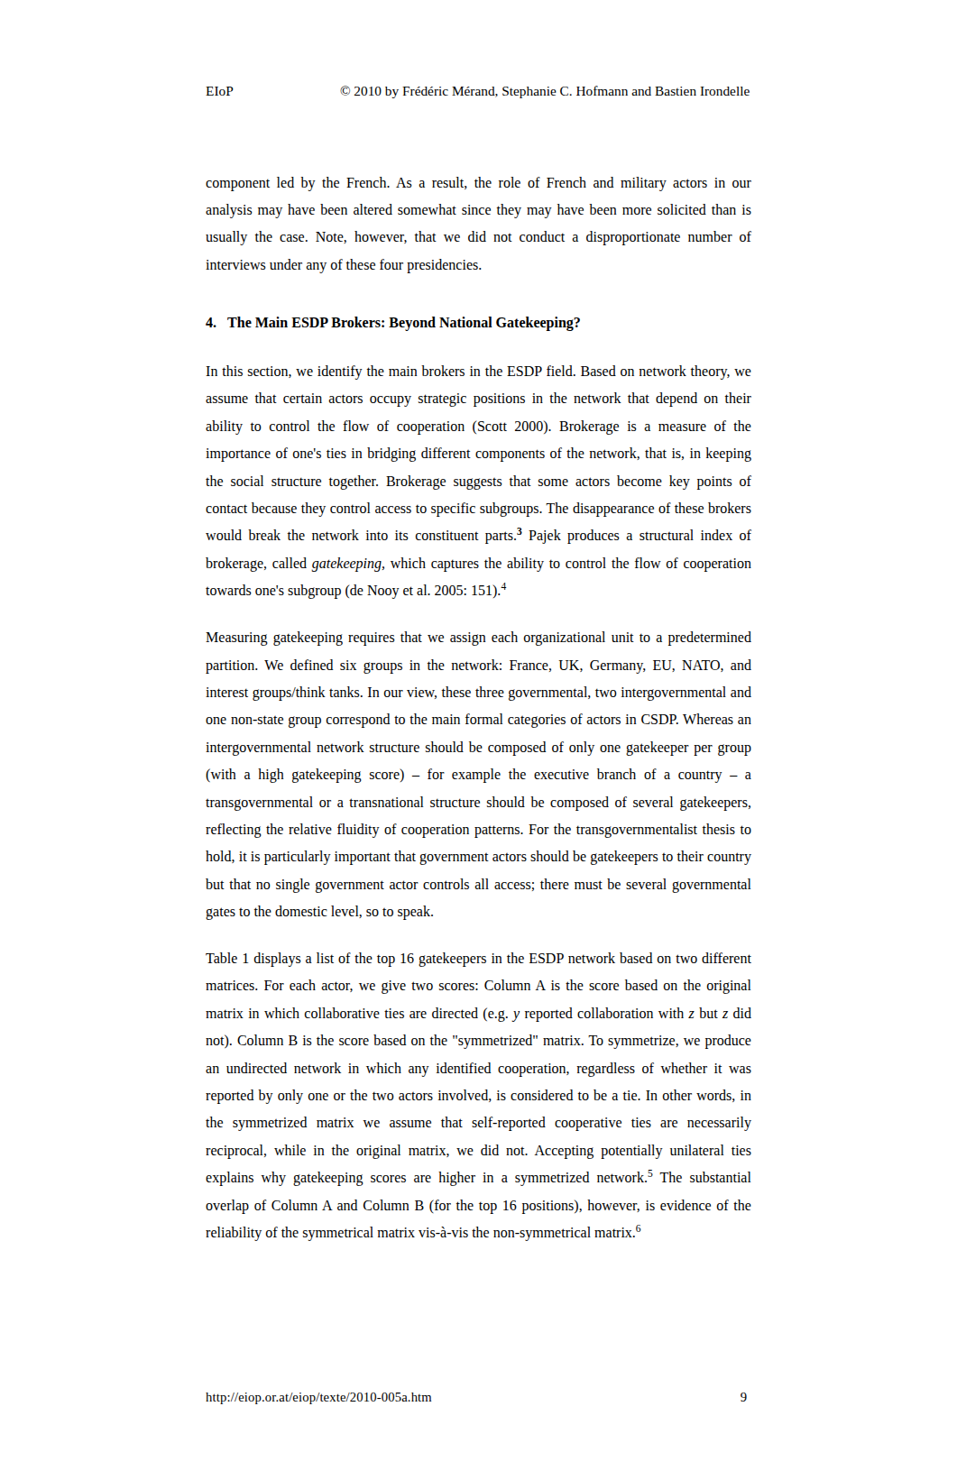EIoP
© 2010 by Frédéric Mérand, Stephanie C. Hofmann and Bastien Irondelle
component led by the French. As a result, the role of French and military actors in our analysis may have been altered somewhat since they may have been more solicited than is usually the case. Note, however, that we did not conduct a disproportionate number of interviews under any of these four presidencies.
4. The Main ESDP Brokers: Beyond National Gatekeeping?
In this section, we identify the main brokers in the ESDP field. Based on network theory, we assume that certain actors occupy strategic positions in the network that depend on their ability to control the flow of cooperation (Scott 2000). Brokerage is a measure of the importance of one's ties in bridging different components of the network, that is, in keeping the social structure together. Brokerage suggests that some actors become key points of contact because they control access to specific subgroups. The disappearance of these brokers would break the network into its constituent parts.3 Pajek produces a structural index of brokerage, called gatekeeping, which captures the ability to control the flow of cooperation towards one's subgroup (de Nooy et al. 2005: 151).4
Measuring gatekeeping requires that we assign each organizational unit to a predetermined partition. We defined six groups in the network: France, UK, Germany, EU, NATO, and interest groups/think tanks. In our view, these three governmental, two intergovernmental and one non-state group correspond to the main formal categories of actors in CSDP. Whereas an intergovernmental network structure should be composed of only one gatekeeper per group (with a high gatekeeping score) – for example the executive branch of a country – a transgovernmental or a transnational structure should be composed of several gatekeepers, reflecting the relative fluidity of cooperation patterns. For the transgovernmentalist thesis to hold, it is particularly important that government actors should be gatekeepers to their country but that no single government actor controls all access; there must be several governmental gates to the domestic level, so to speak.
Table 1 displays a list of the top 16 gatekeepers in the ESDP network based on two different matrices. For each actor, we give two scores: Column A is the score based on the original matrix in which collaborative ties are directed (e.g. y reported collaboration with z but z did not). Column B is the score based on the "symmetrized" matrix. To symmetrize, we produce an undirected network in which any identified cooperation, regardless of whether it was reported by only one or the two actors involved, is considered to be a tie. In other words, in the symmetrized matrix we assume that self-reported cooperative ties are necessarily reciprocal, while in the original matrix, we did not. Accepting potentially unilateral ties explains why gatekeeping scores are higher in a symmetrized network.5 The substantial overlap of Column A and Column B (for the top 16 positions), however, is evidence of the reliability of the symmetrical matrix vis-à-vis the non-symmetrical matrix.6
http://eiop.or.at/eiop/texte/2010-005a.htm
9